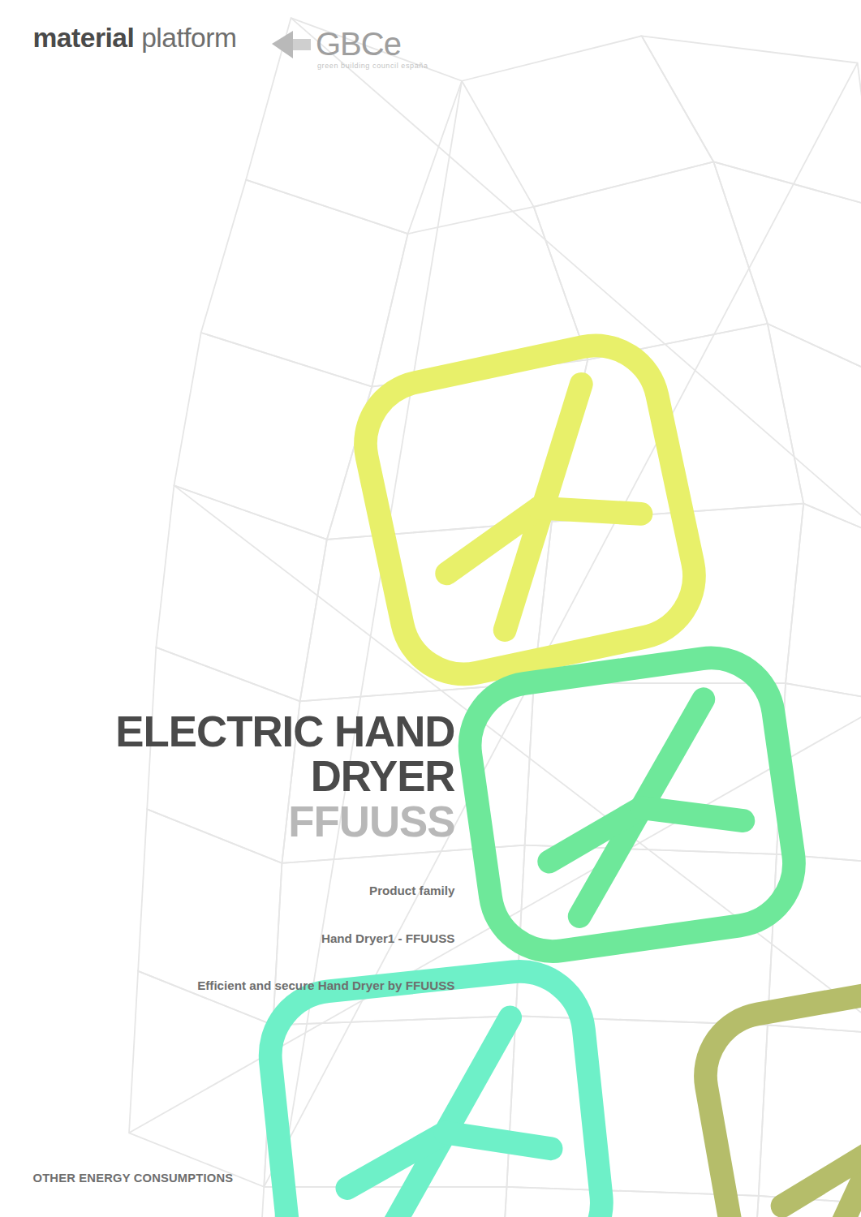material platform
GBCe green building council españa
Electric Hand
Dryer FFUUSS
Product family
Hand Dryer1 - FFUUSS
Efficient and secure Hand Dryer by FFUUSS
Other energy consumptions